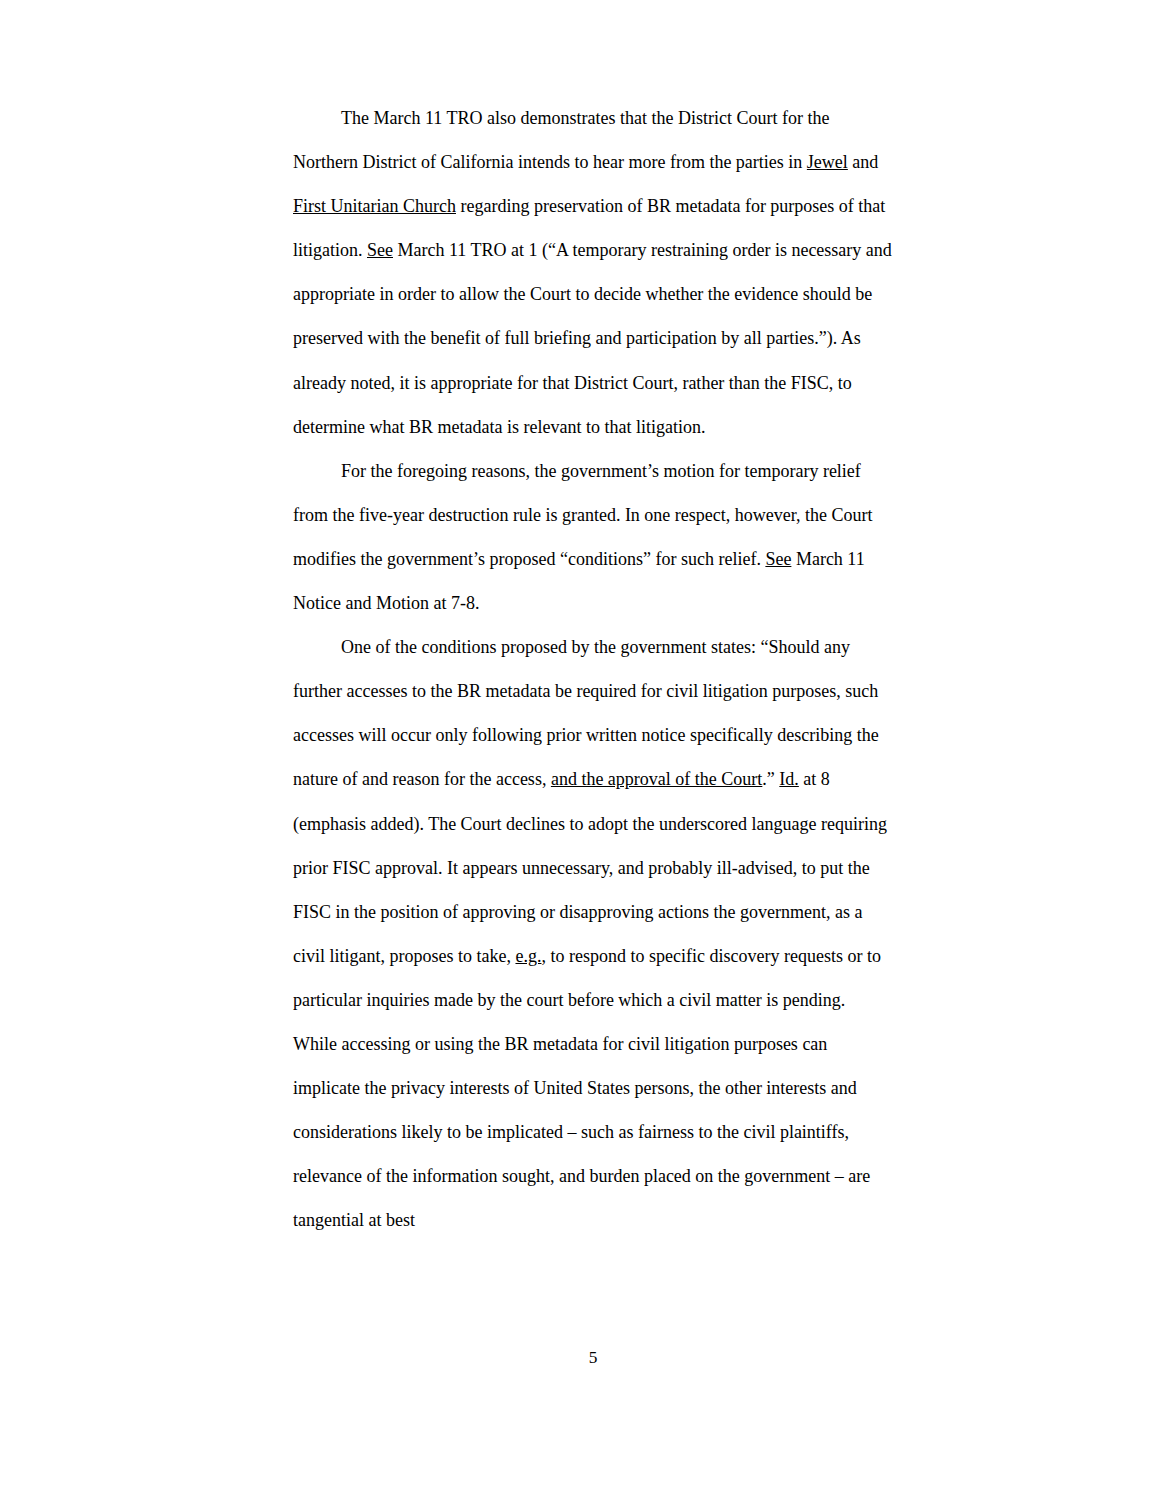The March 11 TRO also demonstrates that the District Court for the Northern District of California intends to hear more from the parties in Jewel and First Unitarian Church regarding preservation of BR metadata for purposes of that litigation. See March 11 TRO at 1 (“A temporary restraining order is necessary and appropriate in order to allow the Court to decide whether the evidence should be preserved with the benefit of full briefing and participation by all parties.”). As already noted, it is appropriate for that District Court, rather than the FISC, to determine what BR metadata is relevant to that litigation.
For the foregoing reasons, the government’s motion for temporary relief from the five-year destruction rule is granted. In one respect, however, the Court modifies the government’s proposed “conditions” for such relief. See March 11 Notice and Motion at 7-8.
One of the conditions proposed by the government states: “Should any further accesses to the BR metadata be required for civil litigation purposes, such accesses will occur only following prior written notice specifically describing the nature of and reason for the access, and the approval of the Court.” Id. at 8 (emphasis added). The Court declines to adopt the underscored language requiring prior FISC approval. It appears unnecessary, and probably ill-advised, to put the FISC in the position of approving or disapproving actions the government, as a civil litigant, proposes to take, e.g., to respond to specific discovery requests or to particular inquiries made by the court before which a civil matter is pending. While accessing or using the BR metadata for civil litigation purposes can implicate the privacy interests of United States persons, the other interests and considerations likely to be implicated – such as fairness to the civil plaintiffs, relevance of the information sought, and burden placed on the government – are tangential at best
5